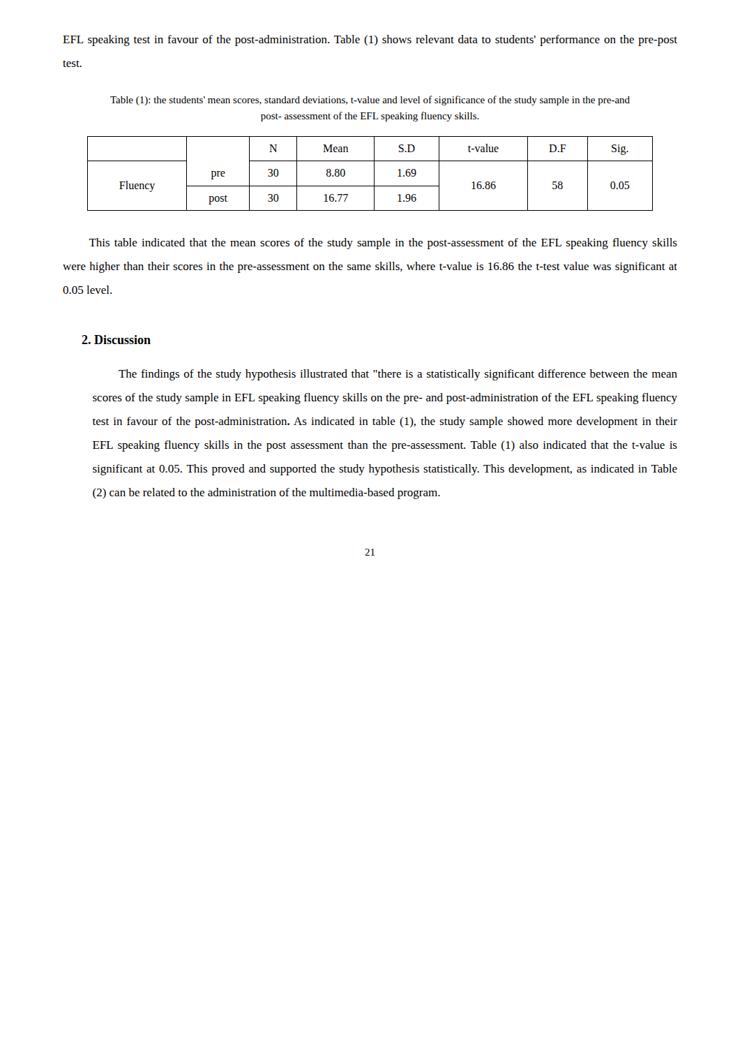EFL speaking test in favour of the post-administration. Table (1) shows relevant data to students' performance on the pre-post test.
Table (1): the students' mean scores, standard deviations, t-value and level of significance of the study sample in the pre-and post- assessment of the EFL speaking fluency skills.
| | | N | Mean | S.D | t-value | D.F | Sig. |
| pre | 30 | 8.80 | 1.69 | 16.86 | 58 | 0.05 |
| Fluency |
| post | 30 | 16.77 | 1.96 |
This table indicated that the mean scores of the study sample in the post-assessment of the EFL speaking fluency skills were higher than their scores in the pre-assessment on the same skills, where t-value is 16.86 the t-test value was significant at 0.05 level.
2. Discussion
The findings of the study hypothesis illustrated that "there is a statistically significant difference between the mean scores of the study sample in EFL speaking fluency skills on the pre- and post-administration of the EFL speaking fluency test in favour of the post-administration. As indicated in table (1), the study sample showed more development in their EFL speaking fluency skills in the post assessment than the pre-assessment. Table (1) also indicated that the t-value is significant at 0.05. This proved and supported the study hypothesis statistically. This development, as indicated in Table (2) can be related to the administration of the multimedia-based program.
21